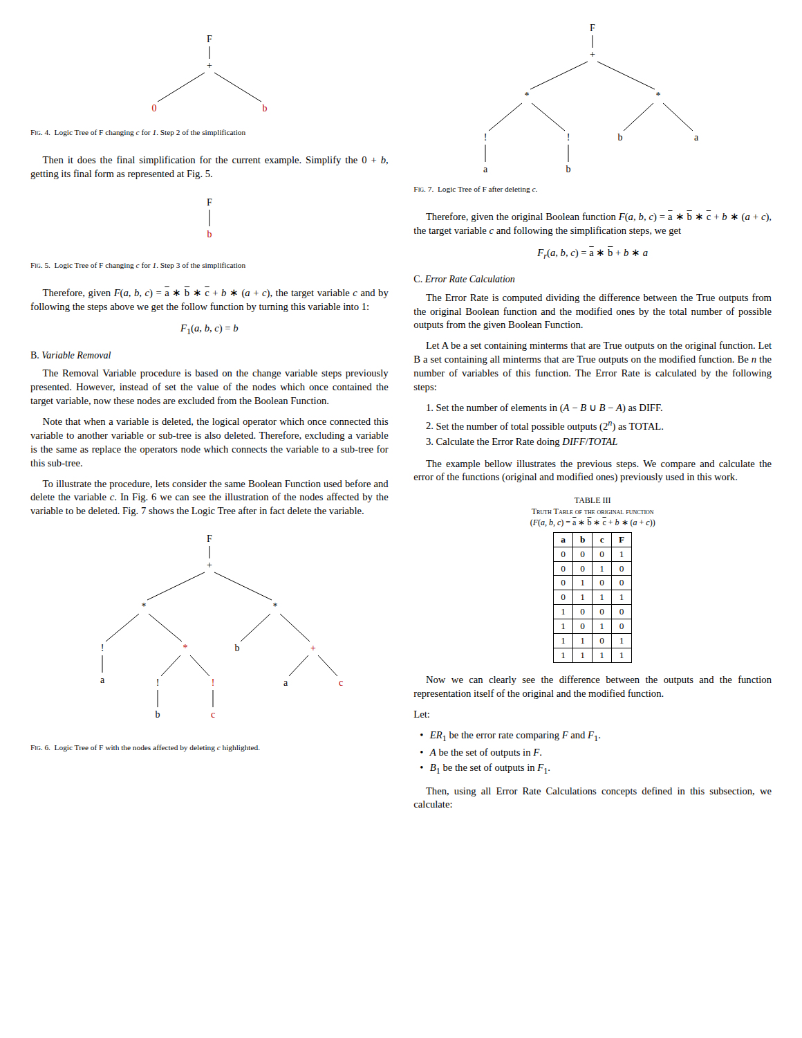F + 0 b
Fig. 4. Logic Tree of F changing c for 1. Step 2 of the simplification
Then it does the final simplification for the current example. Simplify the 0 + b, getting its final form as represented at Fig. 5.
F b
Fig. 5. Logic Tree of F changing c for 1. Step 3 of the simplification
Therefore, given F(a, b, c) = a ∗ b ∗ c + b ∗ (a + c), the target variable c and by following the steps above we get the follow function by turning this variable into 1:
F1(a, b, c) = b
B. Variable Removal
The Removal Variable procedure is based on the change variable steps previously presented. However, instead of set the value of the nodes which once contained the target variable, now these nodes are excluded from the Boolean Function.
Note that when a variable is deleted, the logical operator which once connected this variable to another variable or sub-tree is also deleted. Therefore, excluding a variable is the same as replace the operators node which connects the variable to a sub-tree for this sub-tree.
To illustrate the procedure, lets consider the same Boolean Function used before and delete the variable c. In Fig. 6 we can see the illustration of the nodes affected by the variable to be deleted. Fig. 7 shows the Logic Tree after in fact delete the variable.
F + * * ! * a ! ! b c b + a c
Fig. 6. Logic Tree of F with the nodes affected by deleting c highlighted.
F + * * ! ! a b b a
Fig. 7. Logic Tree of F after deleting c.
Therefore, given the original Boolean function F(a, b, c) = a ∗ b ∗ c + b ∗ (a + c), the target variable c and following the simplification steps, we get
Fr(a, b, c) = a ∗ b + b ∗ a
C. Error Rate Calculation
The Error Rate is computed dividing the difference between the True outputs from the original Boolean function and the modified ones by the total number of possible outputs from the given Boolean Function.
Let A be a set containing minterms that are True outputs on the original function. Let B a set containing all minterms that are True outputs on the modified function. Be n the number of variables of this function. The Error Rate is calculated by the following steps:
Set the number of elements in (A − B ∪ B − A) as DIFF.
Set the number of total possible outputs (2n) as TOTAL.
Calculate the Error Rate doing DIFF/TOTAL
The example bellow illustrates the previous steps. We compare and calculate the error of the functions (original and modified ones) previously used in this work.
TABLE III
Truth Table of the original function
(F(a, b, c) = a ∗ b ∗ c + b ∗ (a + c))
| a | b | c | F |
| --- | --- | --- | --- |
| 0 | 0 | 0 | 1 |
| 0 | 0 | 1 | 0 |
| 0 | 1 | 0 | 0 |
| 0 | 1 | 1 | 1 |
| 1 | 0 | 0 | 0 |
| 1 | 0 | 1 | 0 |
| 1 | 1 | 0 | 1 |
| 1 | 1 | 1 | 1 |
Now we can clearly see the difference between the outputs and the function representation itself of the original and the modified function.
Let:
ER1 be the error rate comparing F and F1.
A be the set of outputs in F.
B1 be the set of outputs in F1.
Then, using all Error Rate Calculations concepts defined in this subsection, we calculate: